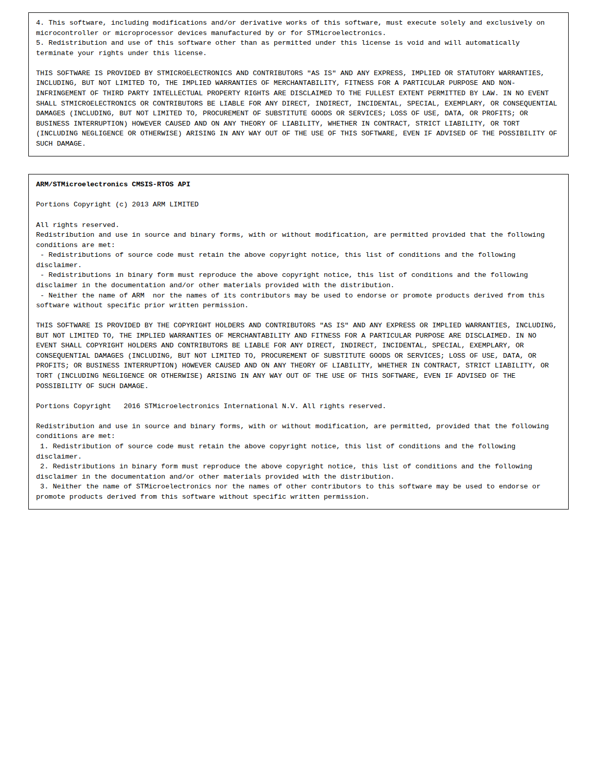4. This software, including modifications and/or derivative works of this software, must execute solely and exclusively on microcontroller or microprocessor devices manufactured by or for STMicroelectronics. 5. Redistribution and use of this software other than as permitted under this license is void and will automatically terminate your rights under this license.
THIS SOFTWARE IS PROVIDED BY STMICROELECTRONICS AND CONTRIBUTORS "AS IS" AND ANY EXPRESS, IMPLIED OR STATUTORY WARRANTIES, INCLUDING, BUT NOT LIMITED TO, THE IMPLIED WARRANTIES OF MERCHANTABILITY, FITNESS FOR A PARTICULAR PURPOSE AND NON-INFRINGEMENT OF THIRD PARTY INTELLECTUAL PROPERTY RIGHTS ARE DISCLAIMED TO THE FULLEST EXTENT PERMITTED BY LAW. IN NO EVENT SHALL STMICROELECTRONICS OR CONTRIBUTORS BE LIABLE FOR ANY DIRECT, INDIRECT, INCIDENTAL, SPECIAL, EXEMPLARY, OR CONSEQUENTIAL DAMAGES (INCLUDING, BUT NOT LIMITED TO, PROCUREMENT OF SUBSTITUTE GOODS OR SERVICES; LOSS OF USE, DATA, OR PROFITS; OR BUSINESS INTERRUPTION) HOWEVER CAUSED AND ON ANY THEORY OF LIABILITY, WHETHER IN CONTRACT, STRICT LIABILITY, OR TORT (INCLUDING NEGLIGENCE OR OTHERWISE) ARISING IN ANY WAY OUT OF THE USE OF THIS SOFTWARE, EVEN IF ADVISED OF THE POSSIBILITY OF SUCH DAMAGE.
ARM/STMicroelectronics CMSIS-RTOS API
Portions Copyright (c) 2013 ARM LIMITED
All rights reserved. Redistribution and use in source and binary forms, with or without modification, are permitted provided that the following conditions are met: - Redistributions of source code must retain the above copyright notice, this list of conditions and the following disclaimer. - Redistributions in binary form must reproduce the above copyright notice, this list of conditions and the following disclaimer in the documentation and/or other materials provided with the distribution. - Neither the name of ARM nor the names of its contributors may be used to endorse or promote products derived from this software without specific prior written permission.
THIS SOFTWARE IS PROVIDED BY THE COPYRIGHT HOLDERS AND CONTRIBUTORS "AS IS" AND ANY EXPRESS OR IMPLIED WARRANTIES, INCLUDING, BUT NOT LIMITED TO, THE IMPLIED WARRANTIES OF MERCHANTABILITY AND FITNESS FOR A PARTICULAR PURPOSE ARE DISCLAIMED. IN NO EVENT SHALL COPYRIGHT HOLDERS AND CONTRIBUTORS BE LIABLE FOR ANY DIRECT, INDIRECT, INCIDENTAL, SPECIAL, EXEMPLARY, OR CONSEQUENTIAL DAMAGES (INCLUDING, BUT NOT LIMITED TO, PROCUREMENT OF SUBSTITUTE GOODS OR SERVICES; LOSS OF USE, DATA, OR PROFITS; OR BUSINESS INTERRUPTION) HOWEVER CAUSED AND ON ANY THEORY OF LIABILITY, WHETHER IN CONTRACT, STRICT LIABILITY, OR TORT (INCLUDING NEGLIGENCE OR OTHERWISE) ARISING IN ANY WAY OUT OF THE USE OF THIS SOFTWARE, EVEN IF ADVISED OF THE POSSIBILITY OF SUCH DAMAGE.
Portions Copyright 2016 STMicroelectronics International N.V. All rights reserved.
Redistribution and use in source and binary forms, with or without modification, are permitted, provided that the following conditions are met: 1. Redistribution of source code must retain the above copyright notice, this list of conditions and the following disclaimer. 2. Redistributions in binary form must reproduce the above copyright notice, this list of conditions and the following disclaimer in the documentation and/or other materials provided with the distribution. 3. Neither the name of STMicroelectronics nor the names of other contributors to this software may be used to endorse or promote products derived from this software without specific written permission.